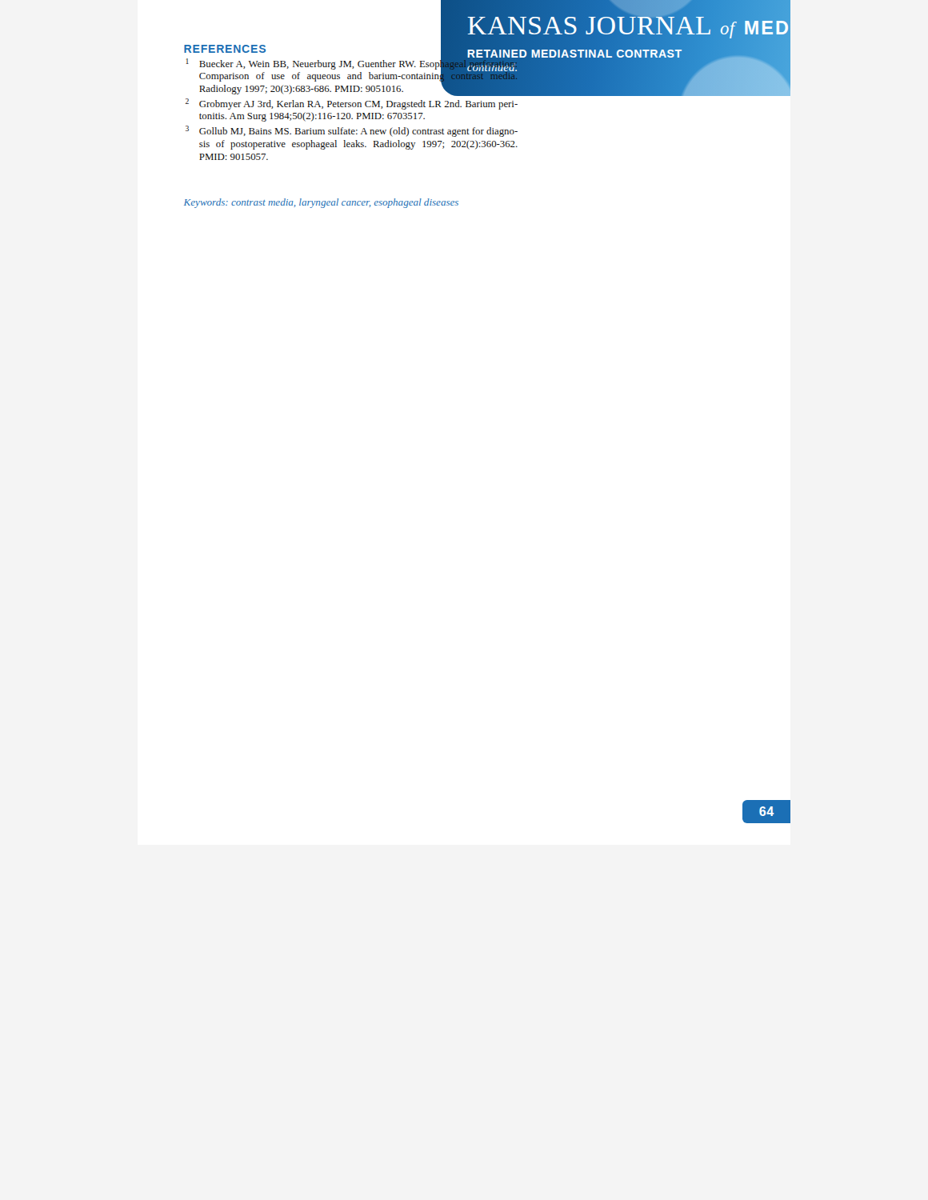KANSAS JOURNAL of MEDICINE
RETAINED MEDIASTINAL CONTRAST
continued.
References
1 Buecker A, Wein BB, Neuerburg JM, Guenther RW. Esophageal perforation: Comparison of use of aqueous and barium-containing contrast media. Radiology 1997; 20(3):683-686. PMID: 9051016.
2 Grobmyer AJ 3rd, Kerlan RA, Peterson CM, Dragstedt LR 2nd. Barium peritonitis. Am Surg 1984;50(2):116-120. PMID: 6703517.
3 Gollub MJ, Bains MS. Barium sulfate: A new (old) contrast agent for diagnosis of postoperative esophageal leaks. Radiology 1997; 202(2):360-362. PMID: 9015057.
Keywords: contrast media, laryngeal cancer, esophageal diseases
64